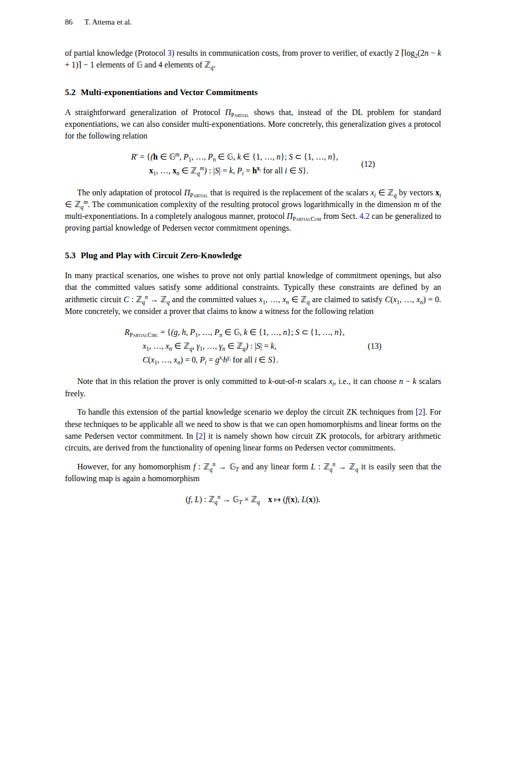86 T. Attema et al.
of partial knowledge (Protocol 3) results in communication costs, from prover to verifier, of exactly 2 ⌈log2(2n − k + 1)⌉ − 1 elements of 𝔾 and 4 elements of ℤq.
5.2 Multi-exponentiations and Vector Commitments
A straightforward generalization of Protocol ΠPartial shows that, instead of the DL problem for standard exponentiations, we can also consider multi-exponentiations. More concretely, this generalization gives a protocol for the following relation
R′ = {(h ∈ 𝔾m, P1, …, Pn ∈ 𝔾, k ∈ {1, …, n}; S ⊂ {1, …, n},
x1, …, xn ∈ ℤqm) : |S| = k, Pi = hxi for all i ∈ S}.
(12)
The only adaptation of protocol ΠPartial that is required is the replacement of the scalars xi ∈ ℤq by vectors xi ∈ ℤqm. The communication complexity of the resulting protocol grows logarithmically in the dimension m of the multi-exponentiations. In a completely analogous manner, protocol ΠPartialCom from Sect. 4.2 can be generalized to proving partial knowledge of Pedersen vector commitment openings.
5.3 Plug and Play with Circuit Zero-Knowledge
In many practical scenarios, one wishes to prove not only partial knowledge of commitment openings, but also that the committed values satisfy some additional constraints. Typically these constraints are defined by an arithmetic circuit C : ℤqn → ℤq and the committed values x1, …, xn ∈ ℤq are claimed to satisfy C(x1, …, xn) = 0. More concretely, we consider a prover that claims to know a witness for the following relation
RPartialCirc = {(g, h, P1, …, Pn ∈ 𝔾, k ∈ {1, …, n}; S ⊂ {1, …, n},
x1, …, xn ∈ ℤq, γ1, …, γn ∈ ℤq) : |S| = k,
C(x1, …, xn) = 0, Pi = gxihγi for all i ∈ S}.
(13)
Note that in this relation the prover is only committed to k-out-of-n scalars xi, i.e., it can choose n − k scalars freely.
To handle this extension of the partial knowledge scenario we deploy the circuit ZK techniques from [2]. For these techniques to be applicable all we need to show is that we can open homomorphisms and linear forms on the same Pedersen vector commitment. In [2] it is namely shown how circuit ZK protocols, for arbitrary arithmetic circuits, are derived from the functionality of opening linear forms on Pedersen vector commitments.
However, for any homomorphism f : ℤqn → 𝔾T and any linear form L : ℤqn → ℤq it is easily seen that the following map is again a homomorphism
(f, L) : ℤqn → 𝔾T × ℤq x ↦ (f(x), L(x)).